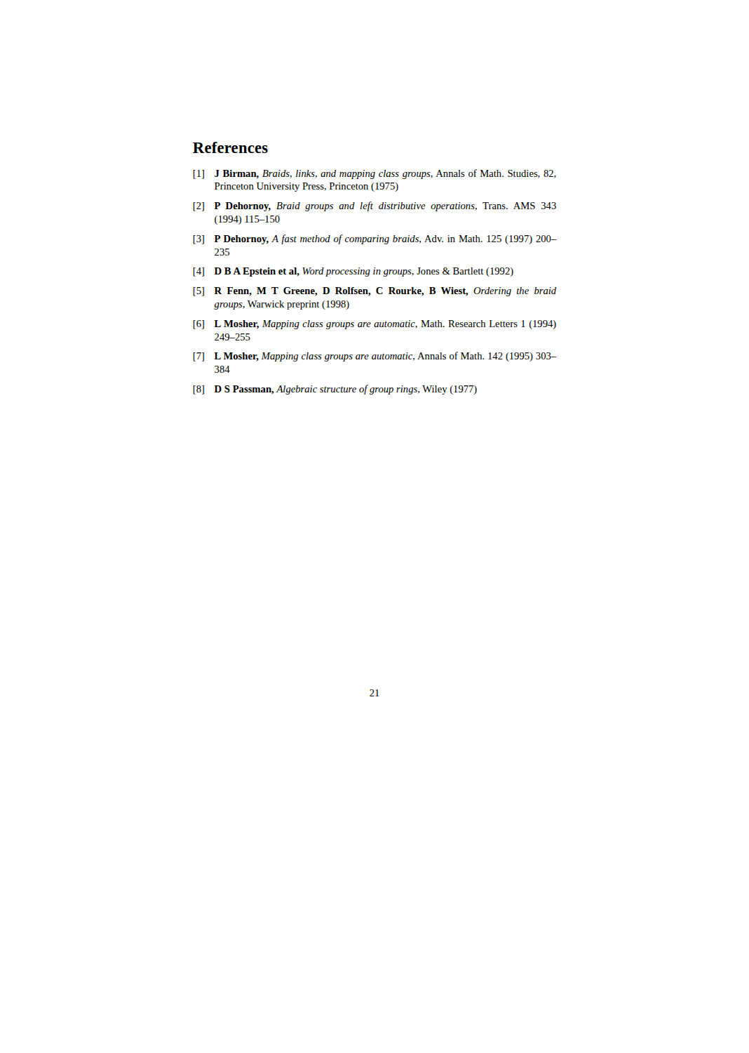References
[1] J Birman, Braids, links, and mapping class groups, Annals of Math. Studies, 82, Princeton University Press, Princeton (1975)
[2] P Dehornoy, Braid groups and left distributive operations, Trans. AMS 343 (1994) 115–150
[3] P Dehornoy, A fast method of comparing braids, Adv. in Math. 125 (1997) 200–235
[4] D B A Epstein et al, Word processing in groups, Jones & Bartlett (1992)
[5] R Fenn, M T Greene, D Rolfsen, C Rourke, B Wiest, Ordering the braid groups, Warwick preprint (1998)
[6] L Mosher, Mapping class groups are automatic, Math. Research Letters 1 (1994) 249–255
[7] L Mosher, Mapping class groups are automatic, Annals of Math. 142 (1995) 303–384
[8] D S Passman, Algebraic structure of group rings, Wiley (1977)
21